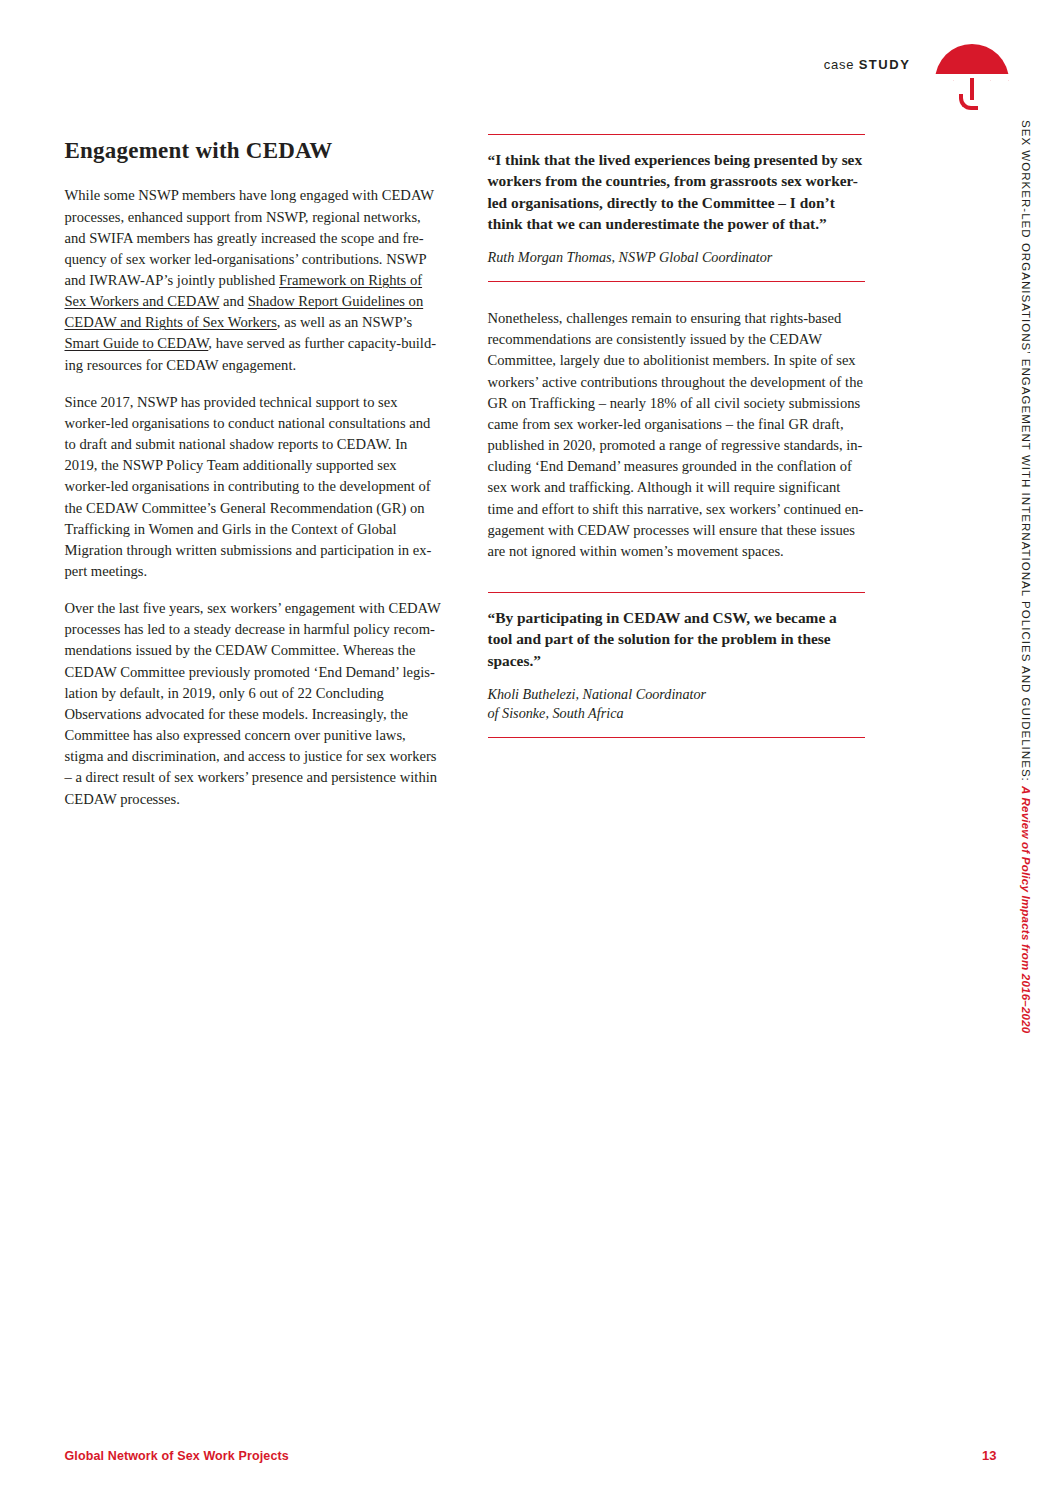case STUDY
SEX WORKER-LED ORGANISATIONS’ ENGAGEMENT WITH INTERNATIONAL POLICIES AND GUIDELINES: A Review of Policy Impacts from 2016–2020
Engagement with CEDAW
While some NSWP members have long engaged with CEDAW processes, enhanced support from NSWP, regional networks, and SWIFA members has greatly increased the scope and frequency of sex worker led-organisations’ contributions. NSWP and IWRAW-AP’s jointly published Framework on Rights of Sex Workers and CEDAW and Shadow Report Guidelines on CEDAW and Rights of Sex Workers, as well as an NSWP’s Smart Guide to CEDAW, have served as further capacity-building resources for CEDAW engagement.
Since 2017, NSWP has provided technical support to sex worker-led organisations to conduct national consultations and to draft and submit national shadow reports to CEDAW. In 2019, the NSWP Policy Team additionally supported sex worker-led organisations in contributing to the development of the CEDAW Committee’s General Recommendation (GR) on Trafficking in Women and Girls in the Context of Global Migration through written submissions and participation in expert meetings.
Over the last five years, sex workers’ engagement with CEDAW processes has led to a steady decrease in harmful policy recommendations issued by the CEDAW Committee. Whereas the CEDAW Committee previously promoted ‘End Demand’ legislation by default, in 2019, only 6 out of 22 Concluding Observations advocated for these models. Increasingly, the Committee has also expressed concern over punitive laws, stigma and discrimination, and access to justice for sex workers – a direct result of sex workers’ presence and persistence within CEDAW processes.
“I think that the lived experiences being presented by sex workers from the countries, from grassroots sex worker-led organisations, directly to the Committee – I don’t think that we can underestimate the power of that.”
Ruth Morgan Thomas, NSWP Global Coordinator
Nonetheless, challenges remain to ensuring that rights-based recommendations are consistently issued by the CEDAW Committee, largely due to abolitionist members. In spite of sex workers’ active contributions throughout the development of the GR on Trafficking – nearly 18% of all civil society submissions came from sex worker-led organisations – the final GR draft, published in 2020, promoted a range of regressive standards, including ‘End Demand’ measures grounded in the conflation of sex work and trafficking. Although it will require significant time and effort to shift this narrative, sex workers’ continued engagement with CEDAW processes will ensure that these issues are not ignored within women’s movement spaces.
“By participating in CEDAW and CSW, we became a tool and part of the solution for the problem in these spaces.”
Kholi Buthelezi, National Coordinator
of Sisonke, South Africa
Global Network of Sex Work Projects
13